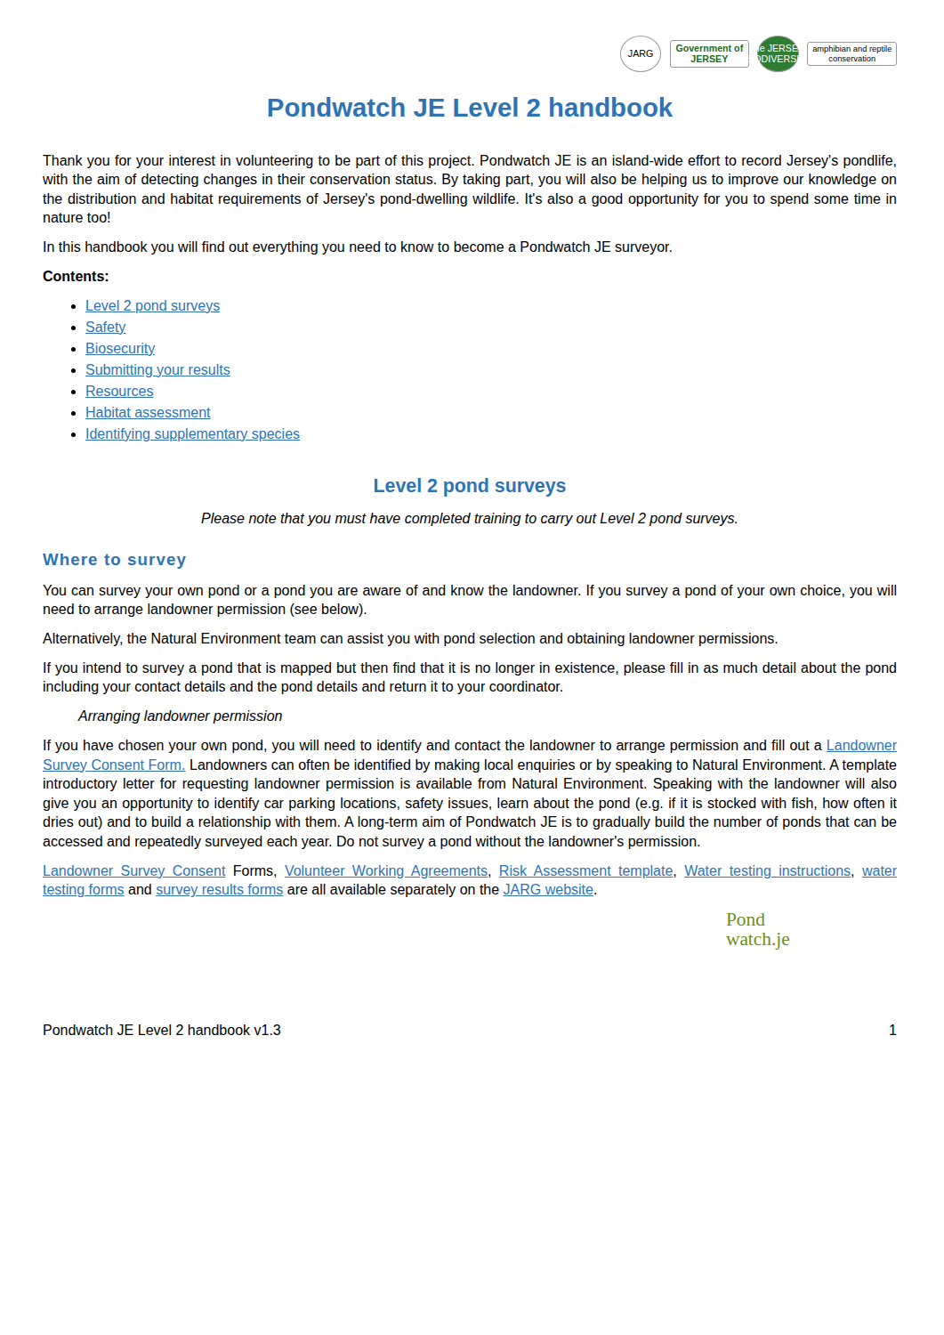JARG
Government of
JERSEY
the JERSEY BIODIVERSITY
amphibian and reptile
conservation
Pondwatch JE Level 2 handbook
Thank you for your interest in volunteering to be part of this project. Pondwatch JE is an island-wide effort to record Jersey's pondlife, with the aim of detecting changes in their conservation status. By taking part, you will also be helping us to improve our knowledge on the distribution and habitat requirements of Jersey's pond-dwelling wildlife. It's also a good opportunity for you to spend some time in nature too!
In this handbook you will find out everything you need to know to become a Pondwatch JE surveyor.
Contents:
Level 2 pond surveys
Safety
Biosecurity
Submitting your results
Resources
Habitat assessment
Identifying supplementary species
Level 2 pond surveys
Please note that you must have completed training to carry out Level 2 pond surveys.
Where to survey
You can survey your own pond or a pond you are aware of and know the landowner. If you survey a pond of your own choice, you will need to arrange landowner permission (see below).
Alternatively, the Natural Environment team can assist you with pond selection and obtaining landowner permissions.
If you intend to survey a pond that is mapped but then find that it is no longer in existence, please fill in as much detail about the pond including your contact details and the pond details and return it to your coordinator.
Arranging landowner permission
If you have chosen your own pond, you will need to identify and contact the landowner to arrange permission and fill out a Landowner Survey Consent Form. Landowners can often be identified by making local enquiries or by speaking to Natural Environment. A template introductory letter for requesting landowner permission is available from Natural Environment. Speaking with the landowner will also give you an opportunity to identify car parking locations, safety issues, learn about the pond (e.g. if it is stocked with fish, how often it dries out) and to build a relationship with them. A long-term aim of Pondwatch JE is to gradually build the number of ponds that can be accessed and repeatedly surveyed each year. Do not survey a pond without the landowner's permission.
Landowner Survey Consent Forms, Volunteer Working Agreements, Risk Assessment template, Water testing instructions, water testing forms and survey results forms are all available separately on the JARG website.
Pond
watch.je
Pondwatch JE Level 2 handbook v1.3 1